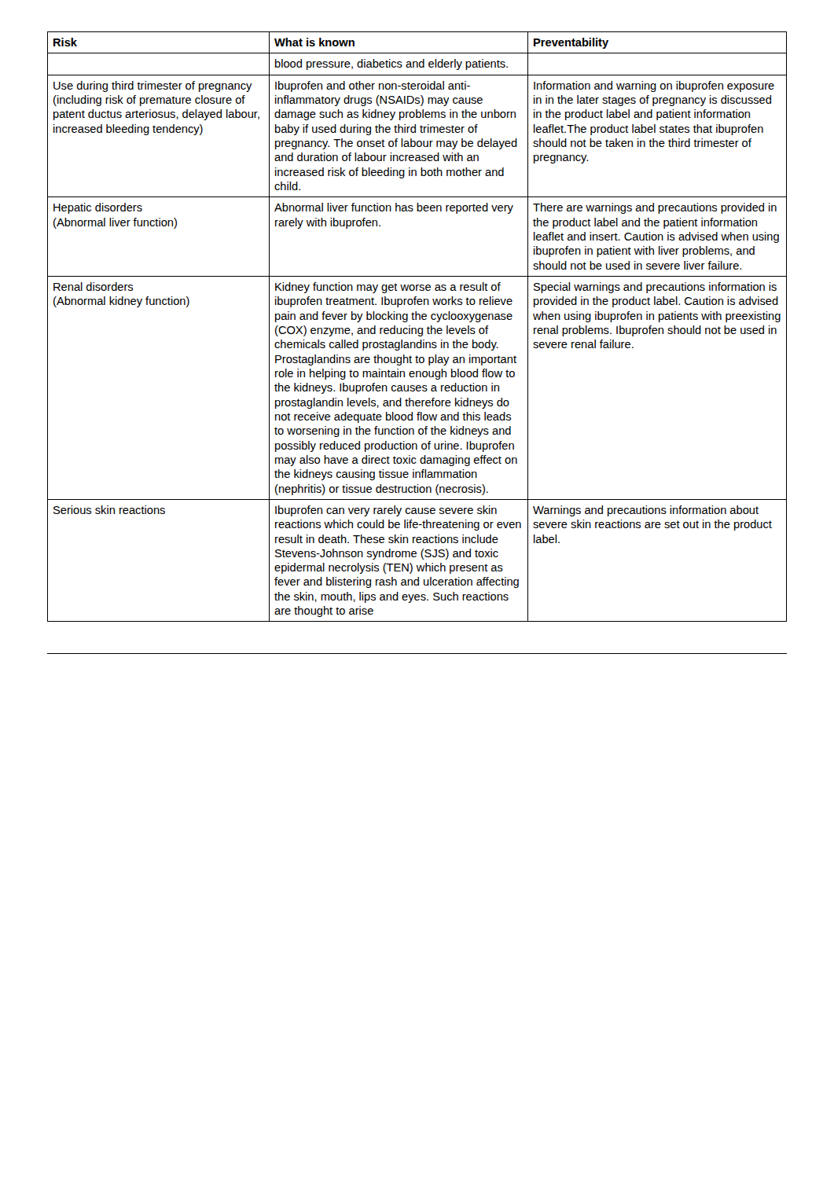| Risk | What is known | Preventability |
| --- | --- | --- |
| | blood pressure, diabetics and elderly patients. | |
| Use during third trimester of pregnancy (including risk of premature closure of patent ductus arteriosus, delayed labour, increased bleeding tendency) | Ibuprofen and other non-steroidal anti-inflammatory drugs (NSAIDs) may cause damage such as kidney problems in the unborn baby if used during the third trimester of pregnancy. The onset of labour may be delayed and duration of labour increased with an increased risk of bleeding in both mother and child. | Information and warning on ibuprofen exposure in in the later stages of pregnancy is discussed in the product label and patient information leaflet.The product label states that ibuprofen should not be taken in the third trimester of pregnancy. |
| Hepatic disorders (Abnormal liver function) | Abnormal liver function has been reported very rarely with ibuprofen. | There are warnings and precautions provided in the product label and the patient information leaflet and insert. Caution is advised when using ibuprofen in patient with liver problems, and should not be used in severe liver failure. |
| Renal disorders (Abnormal kidney function) | Kidney function may get worse as a result of ibuprofen treatment. Ibuprofen works to relieve pain and fever by blocking the cyclooxygenase (COX) enzyme, and reducing the levels of chemicals called prostaglandins in the body. Prostaglandins are thought to play an important role in helping to maintain enough blood flow to the kidneys. Ibuprofen causes a reduction in prostaglandin levels, and therefore kidneys do not receive adequate blood flow and this leads to worsening in the function of the kidneys and possibly reduced production of urine. Ibuprofen may also have a direct toxic damaging effect on the kidneys causing tissue inflammation (nephritis) or tissue destruction (necrosis). | Special warnings and precautions information is provided in the product label. Caution is advised when using ibuprofen in patients with preexisting renal problems. Ibuprofen should not be used in severe renal failure. |
| Serious skin reactions | Ibuprofen can very rarely cause severe skin reactions which could be life-threatening or even result in death. These skin reactions include Stevens-Johnson syndrome (SJS) and toxic epidermal necrolysis (TEN) which present as fever and blistering rash and ulceration affecting the skin, mouth, lips and eyes. Such reactions are thought to arise | Warnings and precautions information about severe skin reactions are set out in the product label. |